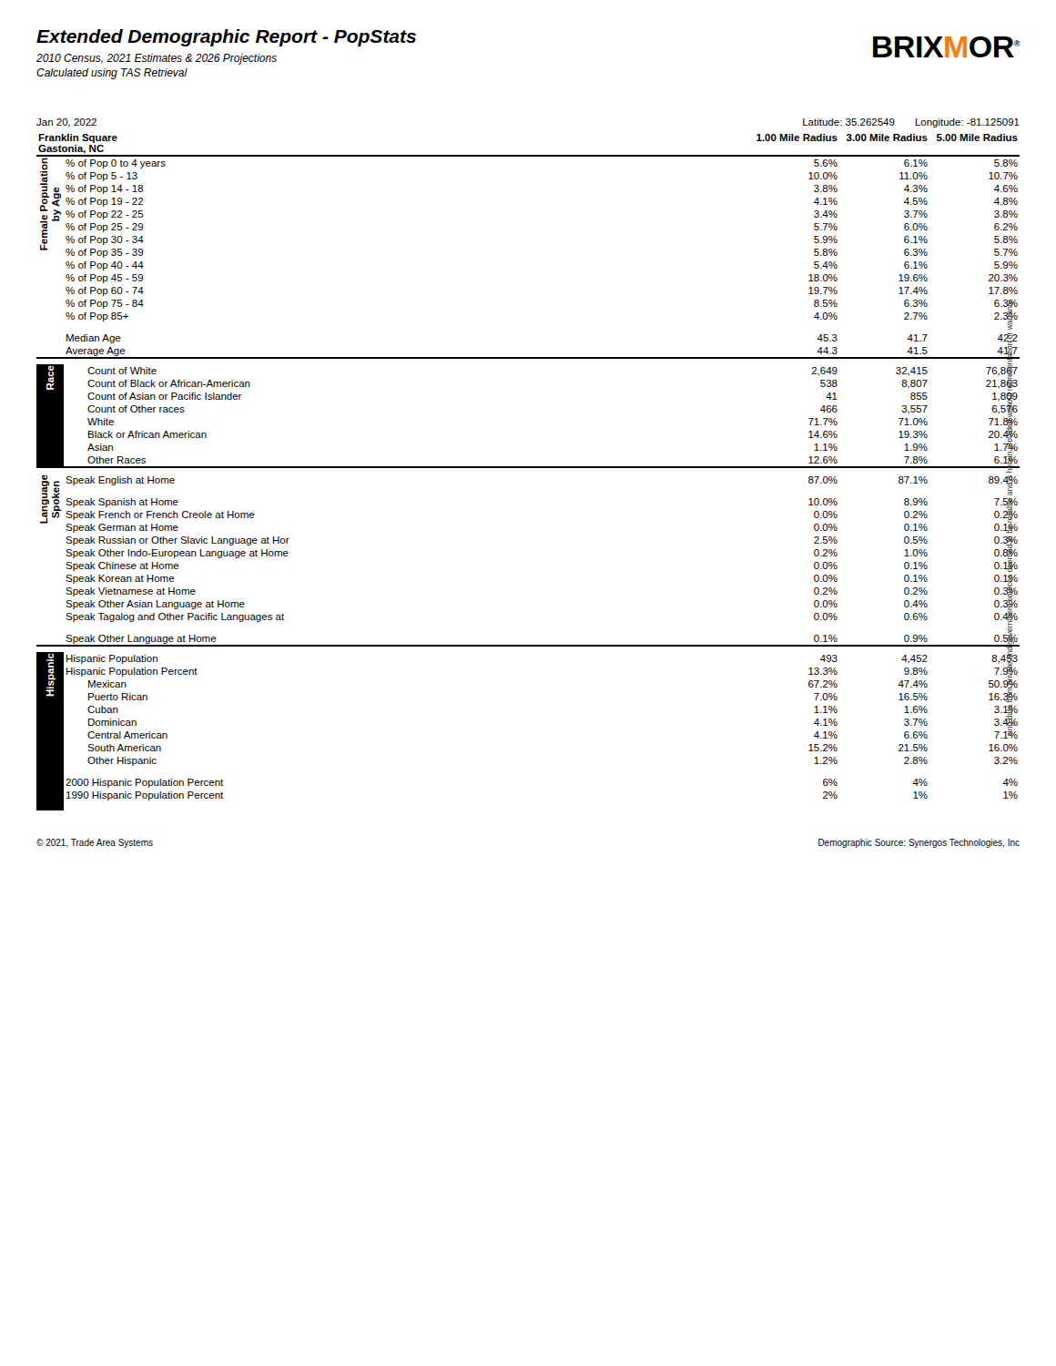Extended Demographic Report - PopStats
2010 Census, 2021 Estimates & 2026 Projections
Calculated using TAS Retrieval
BRIXMOR®
Jan 20, 2022
Latitude: 35.262549 Longitude: -81.125091
sing data from private and government sources deemed to be reliable and is herein provided without representation or warranty.
| Franklin Square Gastonia, NC | 1.00 Mile Radius | 3.00 Mile Radius | 5.00 Mile Radius |
| Female Population by Age | % of Pop 0 to 4 years | 5.6% | 6.1% | 5.8% |
| % of Pop 5 - 13 | 10.0% | 11.0% | 10.7% |
| % of Pop 14 - 18 | 3.8% | 4.3% | 4.6% |
| % of Pop 19 - 22 | 4.1% | 4.5% | 4.8% |
| % of Pop 22 - 25 | 3.4% | 3.7% | 3.8% |
| % of Pop 25 - 29 | 5.7% | 6.0% | 6.2% |
| % of Pop 30 - 34 | 5.9% | 6.1% | 5.8% |
| % of Pop 35 - 39 | 5.8% | 6.3% | 5.7% |
| % of Pop 40 - 44 | 5.4% | 6.1% | 5.9% |
| % of Pop 45 - 59 | 18.0% | 19.6% | 20.3% |
| % of Pop 60 - 74 | 19.7% | 17.4% | 17.8% |
| % of Pop 75 - 84 | 8.5% | 6.3% | 6.3% |
| % of Pop 85+ | 4.0% | 2.7% | 2.3% |
| Median Age | 45.3 | 41.7 | 42.2 |
| | Average Age | 44.3 | 41.5 | 41.7 |
| Race | Count of White | 2,649 | 32,415 | 76,867 |
| Count of Black or African-American | 538 | 8,807 | 21,863 |
| Count of Asian or Pacific Islander | 41 | 855 | 1,809 |
| Count of Other races | 466 | 3,557 | 6,576 |
| White | 71.7% | 71.0% | 71.8% |
| Black or African American | 14.6% | 19.3% | 20.4% |
| Asian | 1.1% | 1.9% | 1.7% |
| Other Races | 12.6% | 7.8% | 6.1% |
| Language Spoken | Speak English at Home | 87.0% | 87.1% | 89.4% |
| Speak Spanish at Home | 10.0% | 8.9% | 7.5% |
| Speak French or French Creole at Home | 0.0% | 0.2% | 0.2% |
| Speak German at Home | 0.0% | 0.1% | 0.1% |
| Speak Russian or Other Slavic Language at Hor | 2.5% | 0.5% | 0.3% |
| Speak Other Indo-European Language at Home | 0.2% | 1.0% | 0.8% |
| Speak Chinese at Home | 0.0% | 0.1% | 0.1% |
| Speak Korean at Home | 0.0% | 0.1% | 0.1% |
| Speak Vietnamese at Home | 0.2% | 0.2% | 0.3% |
| Speak Other Asian Language at Home | 0.0% | 0.4% | 0.3% |
| Speak Tagalog and Other Pacific Languages at | 0.0% | 0.6% | 0.4% |
| Speak Other Language at Home | 0.1% | 0.9% | 0.5% |
| Hispanic | Hispanic Population | 493 | 4,452 | 8,453 |
| Hispanic Population Percent | 13.3% | 9.8% | 7.9% |
| Mexican | 67.2% | 47.4% | 50.9% |
| Puerto Rican | 7.0% | 16.5% | 16.3% |
| Cuban | 1.1% | 1.6% | 3.1% |
| Dominican | 4.1% | 3.7% | 3.4% |
| Central American | 4.1% | 6.6% | 7.1% |
| South American | 15.2% | 21.5% | 16.0% |
| Other Hispanic | 1.2% | 2.8% | 3.2% |
| 2000 Hispanic Population Percent | 6% | 4% | 4% |
| 1990 Hispanic Population Percent | 2% | 1% | 1% |
© 2021, Trade Area Systems
Demographic Source: Synergos Technologies, Inc